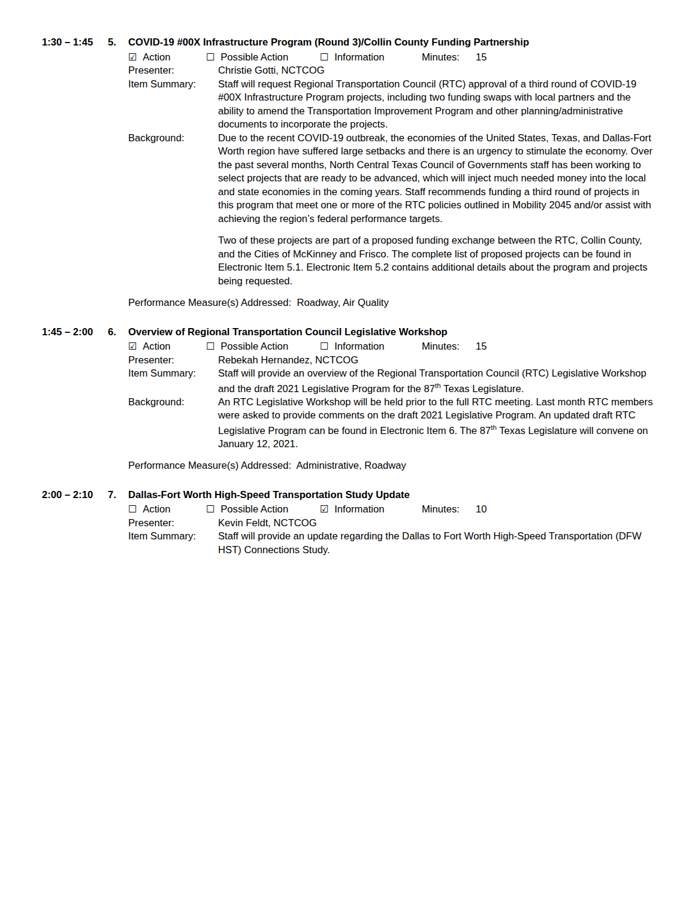1:30 – 1:45
5.
COVID-19 #00X Infrastructure Program (Round 3)/Collin County Funding Partnership
☑ Action
☐ Possible Action
☐ Information
Minutes: 15
Presenter:
Christie Gotti, NCTCOG
Item Summary:
Staff will request Regional Transportation Council (RTC) approval of a third round of COVID-19 #00X Infrastructure Program projects, including two funding swaps with local partners and the ability to amend the Transportation Improvement Program and other planning/administrative documents to incorporate the projects.
Background:
Due to the recent COVID-19 outbreak, the economies of the United States, Texas, and Dallas-Fort Worth region have suffered large setbacks and there is an urgency to stimulate the economy. Over the past several months, North Central Texas Council of Governments staff has been working to select projects that are ready to be advanced, which will inject much needed money into the local and state economies in the coming years. Staff recommends funding a third round of projects in this program that meet one or more of the RTC policies outlined in Mobility 2045 and/or assist with achieving the region’s federal performance targets.
Two of these projects are part of a proposed funding exchange between the RTC, Collin County, and the Cities of McKinney and Frisco. The complete list of proposed projects can be found in Electronic Item 5.1. Electronic Item 5.2 contains additional details about the program and projects being requested.
Performance Measure(s) Addressed: Roadway, Air Quality
1:45 – 2:00
6.
Overview of Regional Transportation Council Legislative Workshop
☑ Action
☐ Possible Action
☐ Information
Minutes: 15
Presenter:
Rebekah Hernandez, NCTCOG
Item Summary:
Staff will provide an overview of the Regional Transportation Council (RTC) Legislative Workshop and the draft 2021 Legislative Program for the 87th Texas Legislature.
Background:
An RTC Legislative Workshop will be held prior to the full RTC meeting. Last month RTC members were asked to provide comments on the draft 2021 Legislative Program. An updated draft RTC Legislative Program can be found in Electronic Item 6. The 87th Texas Legislature will convene on January 12, 2021.
Performance Measure(s) Addressed: Administrative, Roadway
2:00 – 2:10
7.
Dallas-Fort Worth High-Speed Transportation Study Update
☐ Action
☐ Possible Action
☑ Information
Minutes: 10
Presenter:
Kevin Feldt, NCTCOG
Item Summary:
Staff will provide an update regarding the Dallas to Fort Worth High-Speed Transportation (DFW HST) Connections Study.